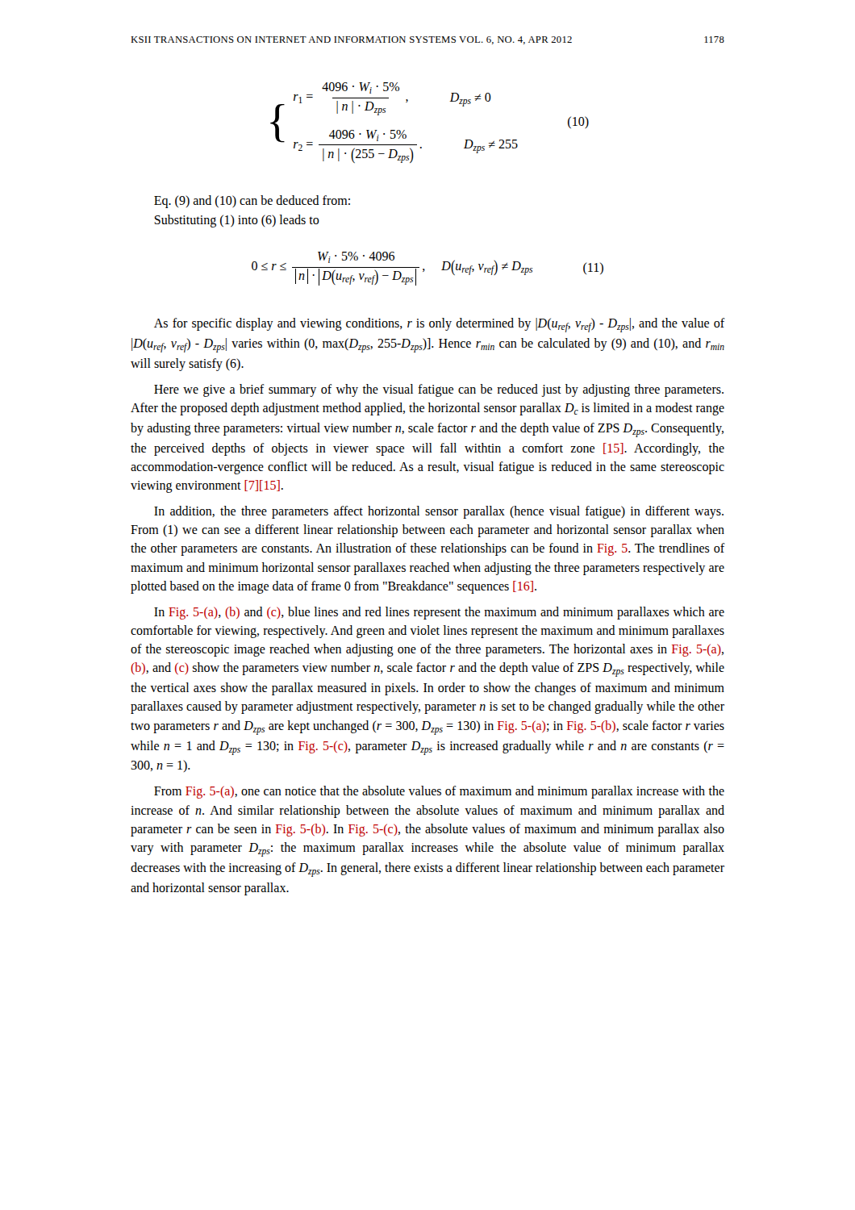KSII Transactions on Internet and Information Systems Vol. 6, No. 4, Apr 2012 1178
{
r1 = 4096 · Wi · 5% | n | · Dzps , Dzps ≠ 0
r2 = 4096 · Wi · 5% | n | · (255 − Dzps) . Dzps ≠ 255
(10)
Eq. (9) and (10) can be deduced from:
Substituting (1) into (6) leads to
0 ≤ r ≤ Wi · 5% · 4096 n · D(uref, vref) − Dzps , D(uref, vref) ≠ Dzps
(11)
As for specific display and viewing conditions, r is only determined by |D(uref, vref) - Dzps|, and the value of |D(uref, vref) - Dzps| varies within (0, max(Dzps, 255-Dzps)]. Hence rmin can be calculated by (9) and (10), and rmin will surely satisfy (6).
Here we give a brief summary of why the visual fatigue can be reduced just by adjusting three parameters. After the proposed depth adjustment method applied, the horizontal sensor parallax Dc is limited in a modest range by adusting three parameters: virtual view number n, scale factor r and the depth value of ZPS Dzps. Consequently, the perceived depths of objects in viewer space will fall withtin a comfort zone [15]. Accordingly, the accommodation-vergence conflict will be reduced. As a result, visual fatigue is reduced in the same stereoscopic viewing environment [7][15].
In addition, the three parameters affect horizontal sensor parallax (hence visual fatigue) in different ways. From (1) we can see a different linear relationship between each parameter and horizontal sensor parallax when the other parameters are constants. An illustration of these relationships can be found in Fig. 5. The trendlines of maximum and minimum horizontal sensor parallaxes reached when adjusting the three parameters respectively are plotted based on the image data of frame 0 from "Breakdance" sequences [16].
In Fig. 5-(a), (b) and (c), blue lines and red lines represent the maximum and minimum parallaxes which are comfortable for viewing, respectively. And green and violet lines represent the maximum and minimum parallaxes of the stereoscopic image reached when adjusting one of the three parameters. The horizontal axes in Fig. 5-(a), (b), and (c) show the parameters view number n, scale factor r and the depth value of ZPS Dzps respectively, while the vertical axes show the parallax measured in pixels. In order to show the changes of maximum and minimum parallaxes caused by parameter adjustment respectively, parameter n is set to be changed gradually while the other two parameters r and Dzps are kept unchanged (r = 300, Dzps = 130) in Fig. 5-(a); in Fig. 5-(b), scale factor r varies while n = 1 and Dzps = 130; in Fig. 5-(c), parameter Dzps is increased gradually while r and n are constants (r = 300, n = 1).
From Fig. 5-(a), one can notice that the absolute values of maximum and minimum parallax increase with the increase of n. And similar relationship between the absolute values of maximum and minimum parallax and parameter r can be seen in Fig. 5-(b). In Fig. 5-(c), the absolute values of maximum and minimum parallax also vary with parameter Dzps: the maximum parallax increases while the absolute value of minimum parallax decreases with the increasing of Dzps. In general, there exists a different linear relationship between each parameter and horizontal sensor parallax.